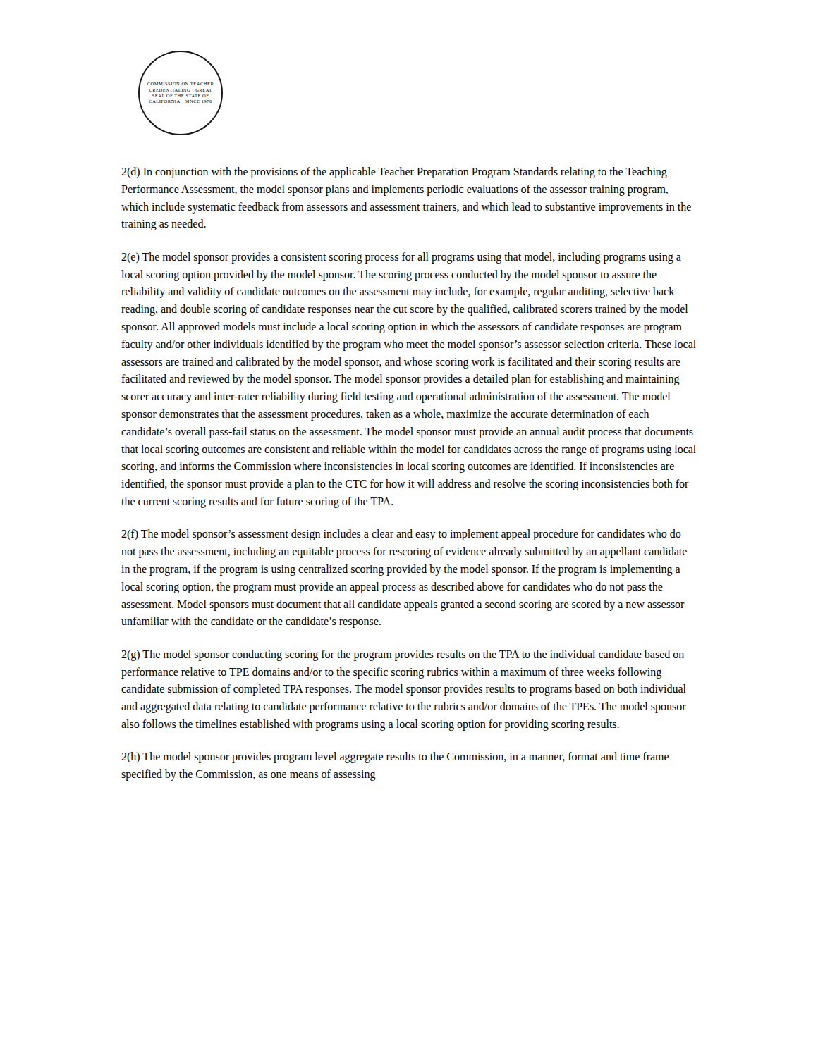Commission on Teacher Credentialing · Great Seal of the State of California · Since 1970
2(d) In conjunction with the provisions of the applicable Teacher Preparation Program Standards relating to the Teaching Performance Assessment, the model sponsor plans and implements periodic evaluations of the assessor training program, which include systematic feedback from assessors and assessment trainers, and which lead to substantive improvements in the training as needed.
2(e) The model sponsor provides a consistent scoring process for all programs using that model, including programs using a local scoring option provided by the model sponsor. The scoring process conducted by the model sponsor to assure the reliability and validity of candidate outcomes on the assessment may include, for example, regular auditing, selective back reading, and double scoring of candidate responses near the cut score by the qualified, calibrated scorers trained by the model sponsor. All approved models must include a local scoring option in which the assessors of candidate responses are program faculty and/or other individuals identified by the program who meet the model sponsor’s assessor selection criteria. These local assessors are trained and calibrated by the model sponsor, and whose scoring work is facilitated and their scoring results are facilitated and reviewed by the model sponsor. The model sponsor provides a detailed plan for establishing and maintaining scorer accuracy and inter-rater reliability during field testing and operational administration of the assessment. The model sponsor demonstrates that the assessment procedures, taken as a whole, maximize the accurate determination of each candidate’s overall pass-fail status on the assessment. The model sponsor must provide an annual audit process that documents that local scoring outcomes are consistent and reliable within the model for candidates across the range of programs using local scoring, and informs the Commission where inconsistencies in local scoring outcomes are identified. If inconsistencies are identified, the sponsor must provide a plan to the CTC for how it will address and resolve the scoring inconsistencies both for the current scoring results and for future scoring of the TPA.
2(f) The model sponsor’s assessment design includes a clear and easy to implement appeal procedure for candidates who do not pass the assessment, including an equitable process for rescoring of evidence already submitted by an appellant candidate in the program, if the program is using centralized scoring provided by the model sponsor. If the program is implementing a local scoring option, the program must provide an appeal process as described above for candidates who do not pass the assessment. Model sponsors must document that all candidate appeals granted a second scoring are scored by a new assessor unfamiliar with the candidate or the candidate’s response.
2(g) The model sponsor conducting scoring for the program provides results on the TPA to the individual candidate based on performance relative to TPE domains and/or to the specific scoring rubrics within a maximum of three weeks following candidate submission of completed TPA responses. The model sponsor provides results to programs based on both individual and aggregated data relating to candidate performance relative to the rubrics and/or domains of the TPEs. The model sponsor also follows the timelines established with programs using a local scoring option for providing scoring results.
2(h) The model sponsor provides program level aggregate results to the Commission, in a manner, format and time frame specified by the Commission, as one means of assessing